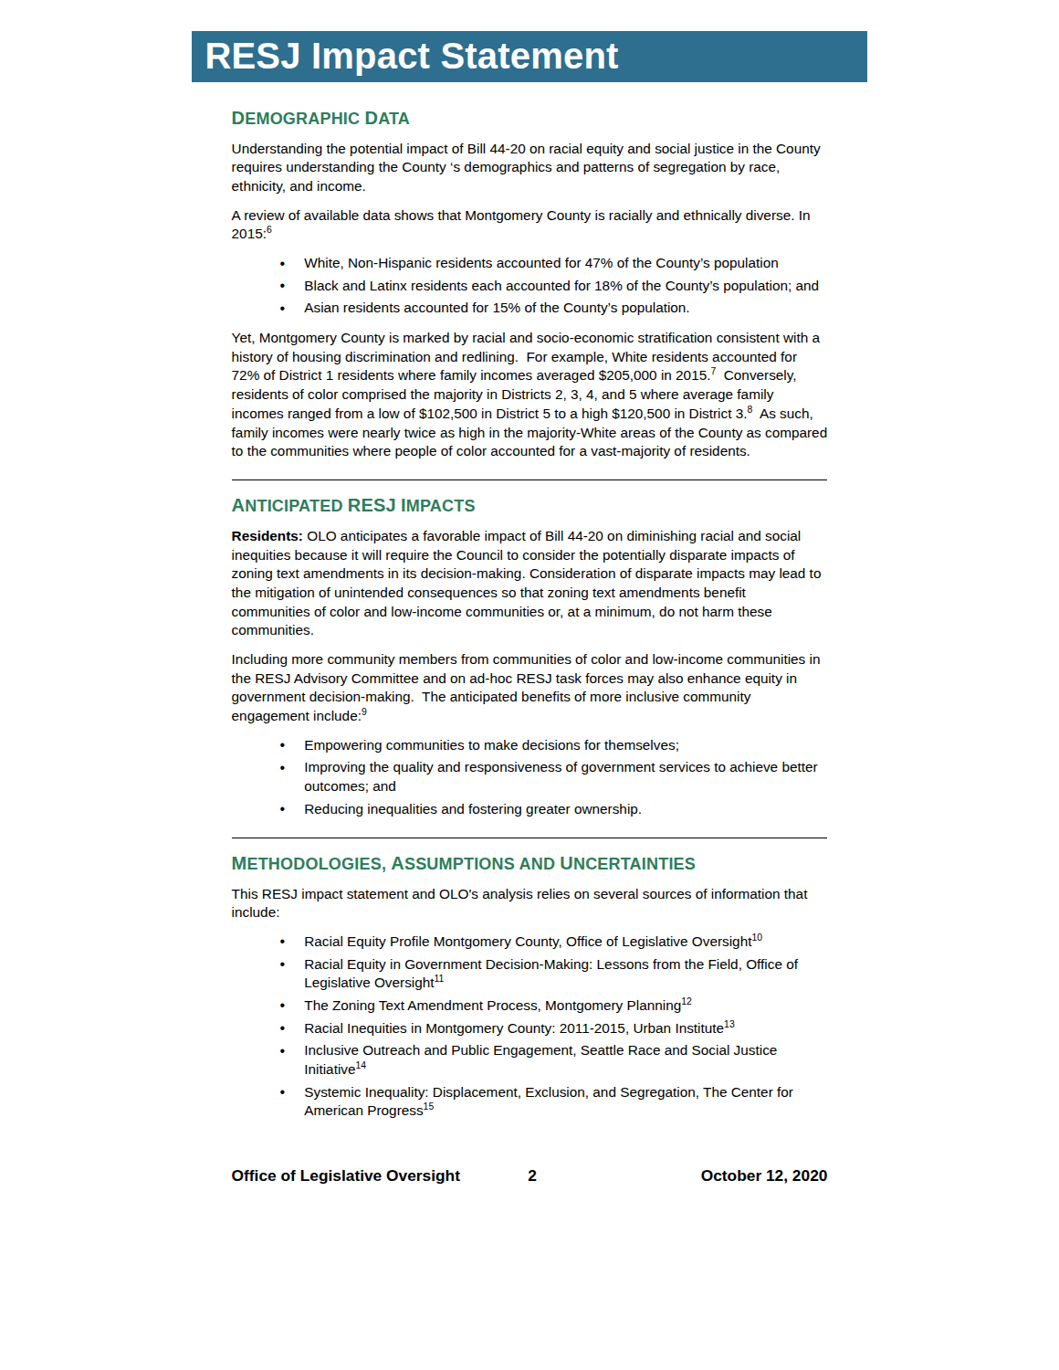RESJ Impact Statement
DEMOGRAPHIC DATA
Understanding the potential impact of Bill 44-20 on racial equity and social justice in the County requires understanding the County ‘s demographics and patterns of segregation by race, ethnicity, and income.
A review of available data shows that Montgomery County is racially and ethnically diverse. In 2015:6
White, Non-Hispanic residents accounted for 47% of the County’s population
Black and Latinx residents each accounted for 18% of the County’s population; and
Asian residents accounted for 15% of the County’s population.
Yet, Montgomery County is marked by racial and socio-economic stratification consistent with a history of housing discrimination and redlining. For example, White residents accounted for 72% of District 1 residents where family incomes averaged $205,000 in 2015.7 Conversely, residents of color comprised the majority in Districts 2, 3, 4, and 5 where average family incomes ranged from a low of $102,500 in District 5 to a high $120,500 in District 3.8 As such, family incomes were nearly twice as high in the majority-White areas of the County as compared to the communities where people of color accounted for a vast-majority of residents.
ANTICIPATED RESJ IMPACTS
Residents: OLO anticipates a favorable impact of Bill 44-20 on diminishing racial and social inequities because it will require the Council to consider the potentially disparate impacts of zoning text amendments in its decision-making. Consideration of disparate impacts may lead to the mitigation of unintended consequences so that zoning text amendments benefit communities of color and low-income communities or, at a minimum, do not harm these communities.
Including more community members from communities of color and low-income communities in the RESJ Advisory Committee and on ad-hoc RESJ task forces may also enhance equity in government decision-making. The anticipated benefits of more inclusive community engagement include:9
Empowering communities to make decisions for themselves;
Improving the quality and responsiveness of government services to achieve better outcomes; and
Reducing inequalities and fostering greater ownership.
METHODOLOGIES, ASSUMPTIONS AND UNCERTAINTIES
This RESJ impact statement and OLO's analysis relies on several sources of information that include:
Racial Equity Profile Montgomery County, Office of Legislative Oversight10
Racial Equity in Government Decision-Making: Lessons from the Field, Office of Legislative Oversight11
The Zoning Text Amendment Process, Montgomery Planning12
Racial Inequities in Montgomery County: 2011-2015, Urban Institute13
Inclusive Outreach and Public Engagement, Seattle Race and Social Justice Initiative14
Systemic Inequality: Displacement, Exclusion, and Segregation, The Center for American Progress15
Office of Legislative Oversight
2
October 12, 2020